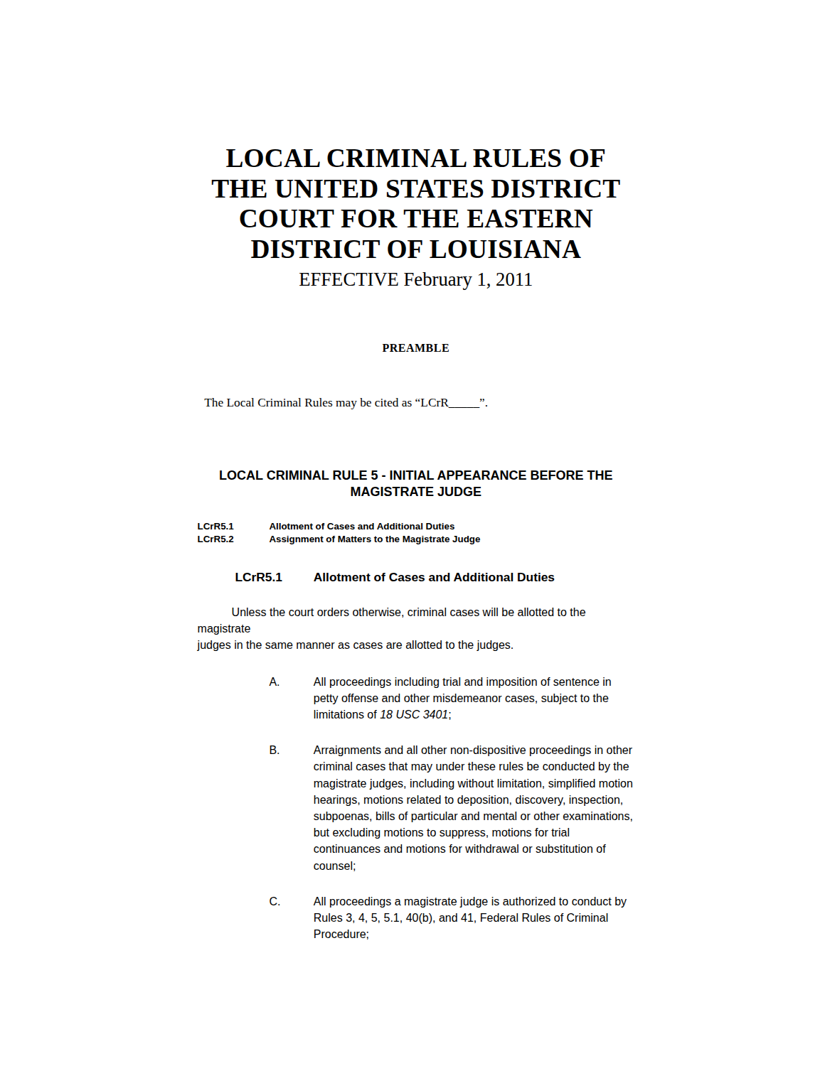LOCAL CRIMINAL RULES OF THE UNITED STATES DISTRICT COURT FOR THE EASTERN DISTRICT OF LOUISIANA
EFFECTIVE February 1, 2011
PREAMBLE
The Local Criminal Rules may be cited as “LCrR_____”.
LOCAL CRIMINAL RULE 5 - INITIAL APPEARANCE BEFORE THE MAGISTRATE JUDGE
LCrR5.1 Allotment of Cases and Additional Duties LCrR5.2 Assignment of Matters to the Magistrate Judge
LCrR5.1 Allotment of Cases and Additional Duties
Unless the court orders otherwise, criminal cases will be allotted to the magistrate judges in the same manner as cases are allotted to the judges.
All proceedings including trial and imposition of sentence in petty offense and other misdemeanor cases, subject to the limitations of 18 USC 3401;
Arraignments and all other non-dispositive proceedings in other criminal cases that may under these rules be conducted by the magistrate judges, including without limitation, simplified motion hearings, motions related to deposition, discovery, inspection, subpoenas, bills of particular and mental or other examinations, but excluding motions to suppress, motions for trial continuances and motions for withdrawal or substitution of counsel;
All proceedings a magistrate judge is authorized to conduct by Rules 3, 4, 5, 5.1, 40(b), and 41, Federal Rules of Criminal Procedure;